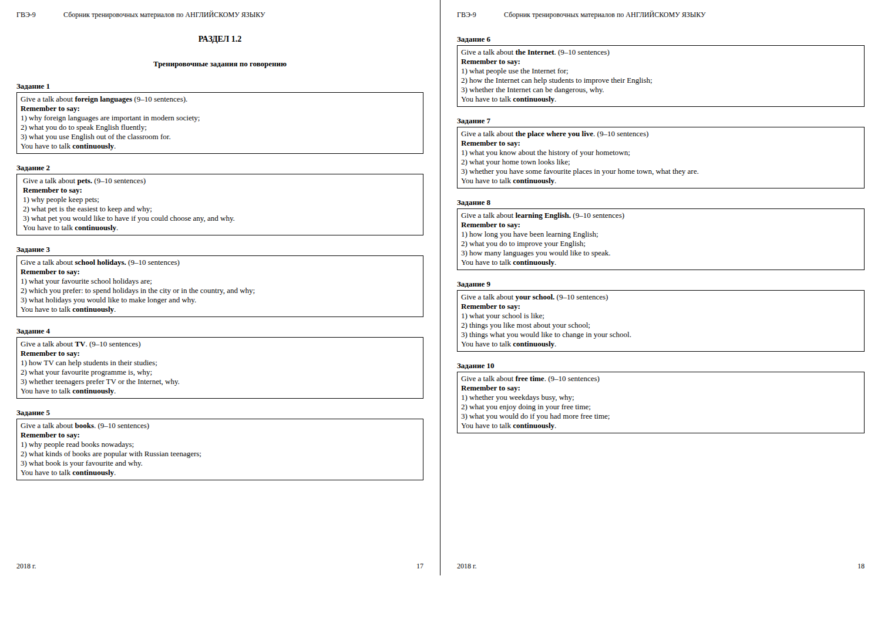ГВЭ-9 Сборник тренировочных материалов по АНГЛИЙСКОМУ ЯЗЫКУ
РАЗДЕЛ 1.2
Тренировочные задания по говорению
Задание 1
Give a talk about foreign languages (9–10 sentences).
Remember to say:
1) why foreign languages are important in modern society;
2) what you do to speak English fluently;
3) what you use English out of the classroom for.
You have to talk continuously.
Задание 2
Give a talk about pets. (9–10 sentences)
Remember to say:
1) why people keep pets;
2) what pet is the easiest to keep and why;
3) what pet you would like to have if you could choose any, and why.
You have to talk continuously.
Задание 3
Give a talk about school holidays. (9–10 sentences)
Remember to say:
1) what your favourite school holidays are;
2) which you prefer: to spend holidays in the city or in the country, and why;
3) what holidays you would like to make longer and why.
You have to talk continuously.
Задание 4
Give a talk about TV. (9–10 sentences)
Remember to say:
1) how TV can help students in their studies;
2) what your favourite programme is, why;
3) whether teenagers prefer TV or the Internet, why.
You have to talk continuously.
Задание 5
Give a talk about books. (9–10 sentences)
Remember to say:
1) why people read books nowadays;
2) what kinds of books are popular with Russian teenagers;
3) what book is your favourite and why.
You have to talk continuously.
2018 г. 17
ГВЭ-9 Сборник тренировочных материалов по АНГЛИЙСКОМУ ЯЗЫКУ
Задание 6
Give a talk about the Internet. (9–10 sentences)
Remember to say:
1) what people use the Internet for;
2) how the Internet can help students to improve their English;
3) whether the Internet can be dangerous, why.
You have to talk continuously.
Задание 7
Give a talk about the place where you live. (9–10 sentences)
Remember to say:
1) what you know about the history of your hometown;
2) what your home town looks like;
3) whether you have some favourite places in your home town, what they are.
You have to talk continuously.
Задание 8
Give a talk about learning English. (9–10 sentences)
Remember to say:
1) how long you have been learning English;
2) what you do to improve your English;
3) how many languages you would like to speak.
You have to talk continuously.
Задание 9
Give a talk about your school. (9–10 sentences)
Remember to say:
1) what your school is like;
2) things you like most about your school;
3) things what you would like to change in your school.
You have to talk continuously.
Задание 10
Give a talk about free time. (9–10 sentences)
Remember to say:
1) whether you weekdays busy, why;
2) what you enjoy doing in your free time;
3) what you would do if you had more free time;
You have to talk continuously.
2018 г. 18